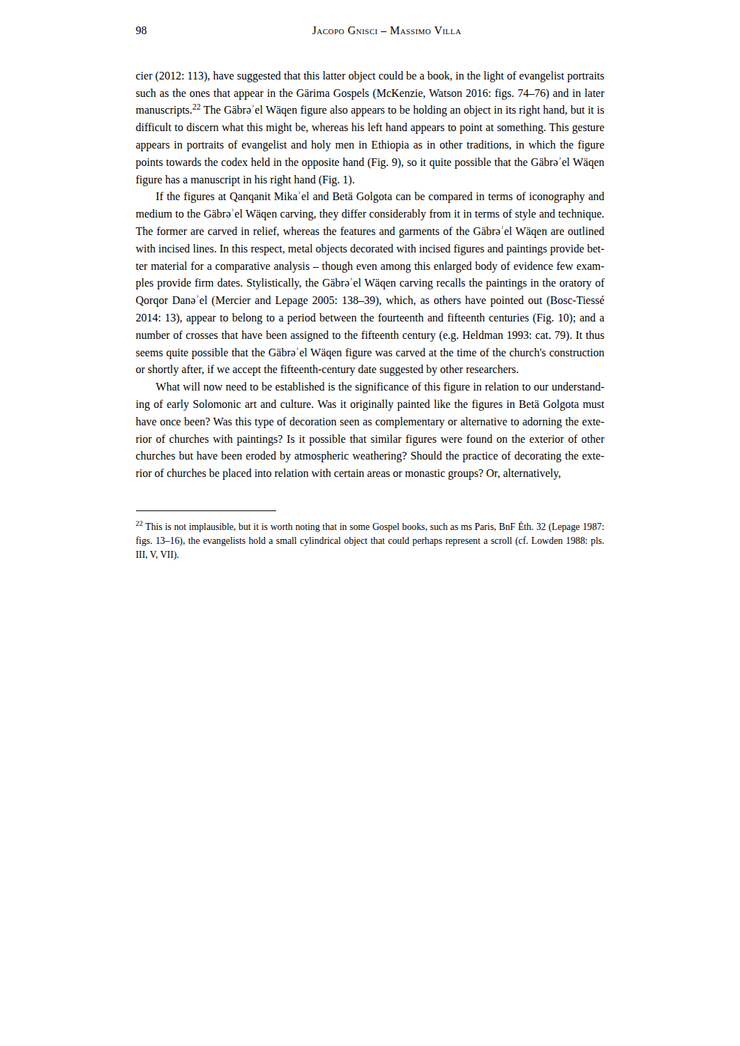98 Jacopo Gnisci – Massimo Villa
cier (2012: 113), have suggested that this latter object could be a book, in the light of evangelist portraits such as the ones that appear in the Gärima Gospels (McKenzie, Watson 2016: figs. 74–76) and in later manuscripts.22 The Gäbrəʾel Wäqen figure also appears to be holding an object in its right hand, but it is difficult to discern what this might be, whereas his left hand appears to point at something. This gesture appears in portraits of evangelist and holy men in Ethiopia as in other traditions, in which the figure points towards the codex held in the opposite hand (Fig. 9), so it quite possible that the Gäbrəʾel Wäqen figure has a manuscript in his right hand (Fig. 1).
If the figures at Qanqanit Mikaʾel and Betä Golgota can be compared in terms of iconography and medium to the Gäbrəʾel Wäqen carving, they differ considerably from it in terms of style and technique. The former are carved in relief, whereas the features and garments of the Gäbrəʾel Wäqen are outlined with incised lines. In this respect, metal objects decorated with incised figures and paintings provide better material for a comparative analysis – though even among this enlarged body of evidence few examples provide firm dates. Stylistically, the Gäbrəʾel Wäqen carving recalls the paintings in the oratory of Qorqor Danəʾel (Mercier and Lepage 2005: 138–39), which, as others have pointed out (Bosc-Tiessé 2014: 13), appear to belong to a period between the fourteenth and fifteenth centuries (Fig. 10); and a number of crosses that have been assigned to the fifteenth century (e.g. Heldman 1993: cat. 79). It thus seems quite possible that the Gäbrəʾel Wäqen figure was carved at the time of the church's construction or shortly after, if we accept the fifteenth-century date suggested by other researchers.
What will now need to be established is the significance of this figure in relation to our understanding of early Solomonic art and culture. Was it originally painted like the figures in Betä Golgota must have once been? Was this type of decoration seen as complementary or alternative to adorning the exterior of churches with paintings? Is it possible that similar figures were found on the exterior of other churches but have been eroded by atmospheric weathering? Should the practice of decorating the exterior of churches be placed into relation with certain areas or monastic groups? Or, alternatively,
22 This is not implausible, but it is worth noting that in some Gospel books, such as ms Paris, BnF Éth. 32 (Lepage 1987: figs. 13–16), the evangelists hold a small cylindrical object that could perhaps represent a scroll (cf. Lowden 1988: pls. III, V, VII).